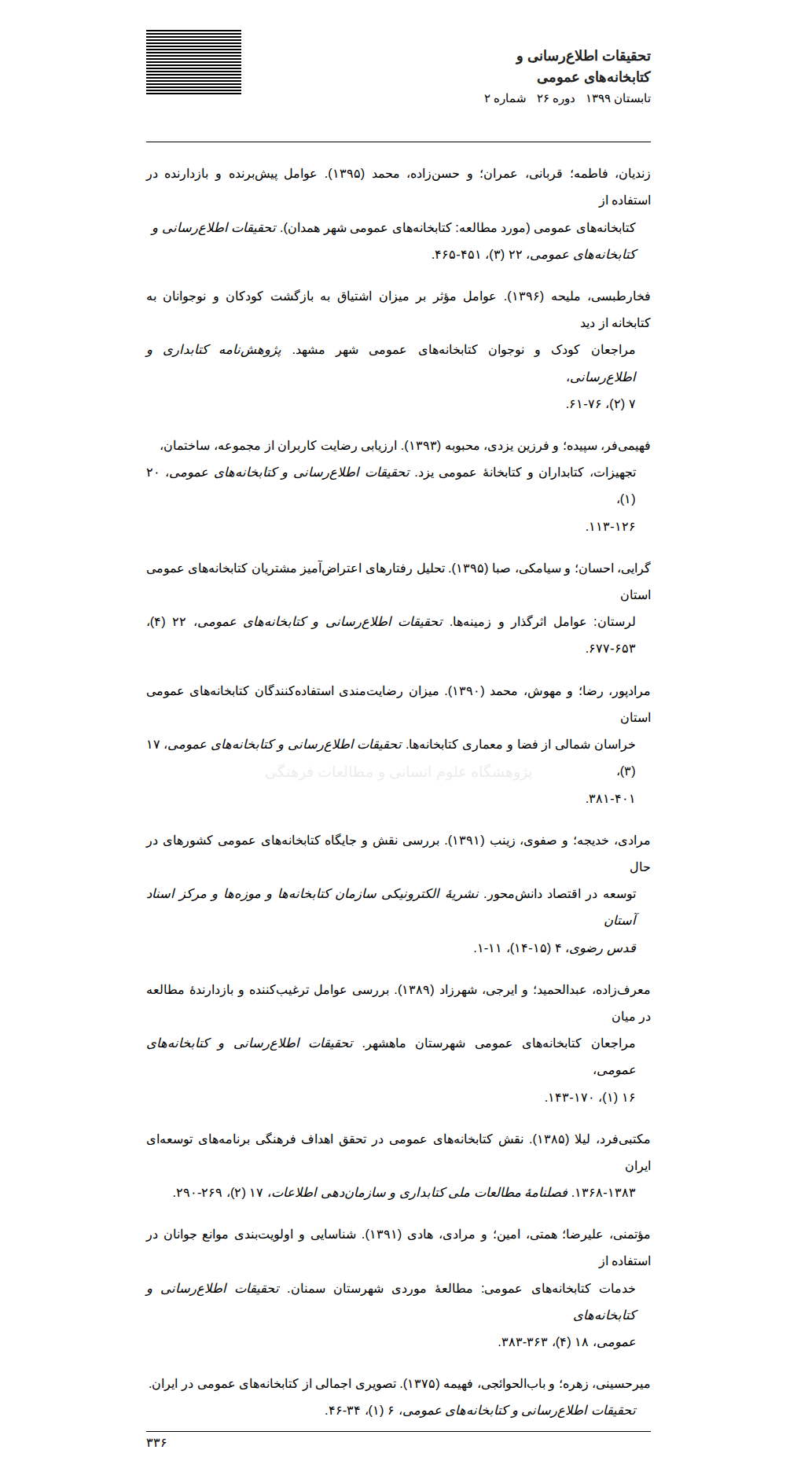تحقیقات اطلاع‌رسانی و کتابخانه‌های عمومی
تابستان ۱۳۹۹ دوره ۲۶ شماره ۲
پژوهشگاه علوم انسانی و مطالعات فرهنگی
زندیان، فاطمه؛ قربانی، عمران؛ و حسن‌زاده، محمد (۱۳۹۵). عوامل پیش‌برنده و بازدارنده در استفاده از کتابخانه‌های عمومی (مورد مطالعه: کتابخانه‌های عمومی شهر همدان). تحقیقات اطلاع‌رسانی و کتابخانه‌های عمومی، ۲۲ (۳)، ۴۵۱-۴۶۵.
فخارطبسی، ملیحه (۱۳۹۶). عوامل مؤثر بر میزان اشتیاق به بازگشت کودکان و نوجوانان به کتابخانه از دید مراجعان کودک و نوجوان کتابخانه‌های عمومی شهر مشهد. پژوهش‌نامه کتابداری و اطلاع‌رسانی، ۷ (۲)، ۶۱-۷۶.
فهیمی‌فر، سپیده؛ و فرزین یزدی، محبوبه (۱۳۹۳). ارزیابی رضایت کاربران از مجموعه، ساختمان، تجهیزات، کتابداران و کتابخانهٔ عمومی یزد. تحقیقات اطلاع‌رسانی و کتابخانه‌های عمومی، ۲۰ (۱)، ۱۱۳-۱۲۶.
گرایی، احسان؛ و سیامکی، صبا (۱۳۹۵). تحلیل رفتارهای اعتراض‌آمیز مشتریان کتابخانه‌های عمومی استان لرستان: عوامل اثرگذار و زمینه‌ها. تحقیقات اطلاع‌رسانی و کتابخانه‌های عمومی، ۲۲ (۴)، ۶۵۳-۶۷۷.
مرادپور، رضا؛ و مهوش، محمد (۱۳۹۰). میزان رضایت‌مندی استفاده‌کنندگان کتابخانه‌های عمومی استان خراسان شمالی از فضا و معماری کتابخانه‌ها. تحقیقات اطلاع‌رسانی و کتابخانه‌های عمومی، ۱۷ (۳)، ۳۸۱-۴۰۱.
مرادی، خدیجه؛ و صفوی، زینب (۱۳۹۱). بررسی نقش و جایگاه کتابخانه‌های عمومی کشورهای در حال توسعه در اقتصاد دانش‌محور. نشریهٔ الکترونیکی سازمان کتابخانه‌ها و موزه‌ها و مرکز اسناد آستان قدس رضوی، ۴ (۱۵-۱۴)، ۱۱-۱.
معرف‌زاده، عبدالحمید؛ و ایرجی، شهرزاد (۱۳۸۹). بررسی عوامل ترغیب‌کننده و بازدارندهٔ مطالعه در میان مراجعان کتابخانه‌های عمومی شهرستان ماهشهر. تحقیقات اطلاع‌رسانی و کتابخانه‌های عمومی، ۱۶ (۱)، ۱۴۳-۱۷۰.
مکتبی‌فرد، لیلا (۱۳۸۵). نقش کتابخانه‌های عمومی در تحقق اهداف فرهنگی برنامه‌های توسعه‌ای ایران ۱۳۶۸-۱۳۸۳. فصلنامهٔ مطالعات ملی کتابداری و سازمان‌دهی اطلاعات، ۱۷ (۲)، ۲۶۹-۲۹۰.
مؤتمنی، علیرضا؛ همتی، امین؛ و مرادی، هادی (۱۳۹۱). شناسایی و اولویت‌بندی موانع جوانان در استفاده از خدمات کتابخانه‌های عمومی: مطالعهٔ موردی شهرستان سمنان. تحقیقات اطلاع‌رسانی و کتابخانه‌های عمومی، ۱۸ (۴)، ۳۶۳-۳۸۳.
میرحسینی، زهره؛ و باب‌الحوائجی، فهیمه (۱۳۷۵). تصویری اجمالی از کتابخانه‌های عمومی در ایران. تحقیقات اطلاع‌رسانی و کتابخانه‌های عمومی، ۶ (۱)، ۳۴-۴۶.
۳۳۶